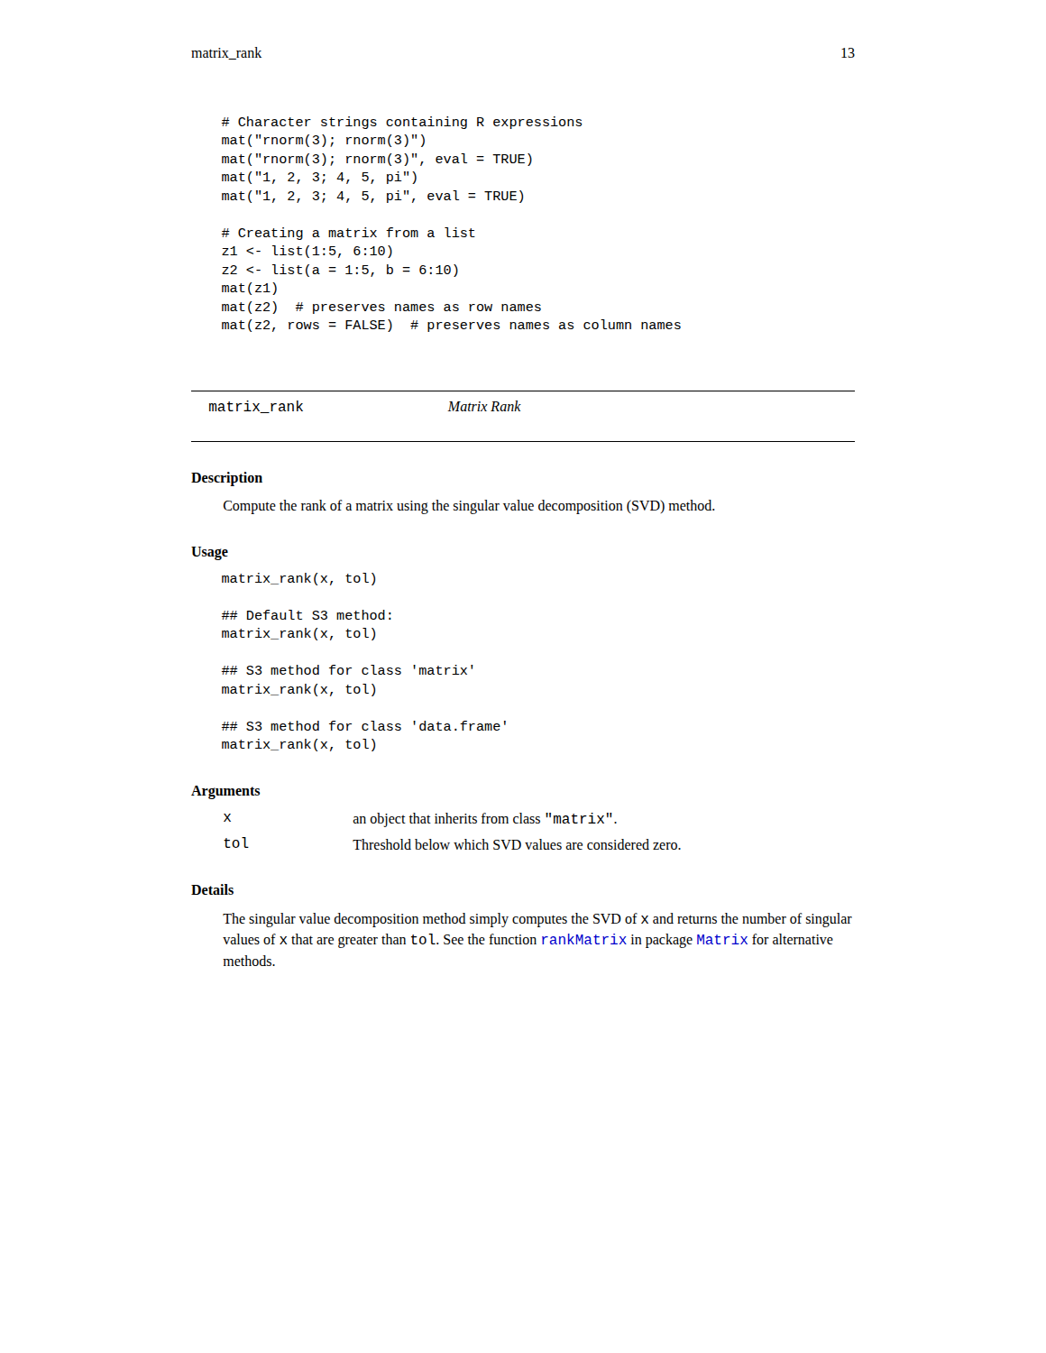matrix_rank 13
# Character strings containing R expressions
mat("rnorm(3); rnorm(3)")
mat("rnorm(3); rnorm(3)", eval = TRUE)
mat("1, 2, 3; 4, 5, pi")
mat("1, 2, 3; 4, 5, pi", eval = TRUE)

# Creating a matrix from a list
z1 <- list(1:5, 6:10)
z2 <- list(a = 1:5, b = 6:10)
mat(z1)
mat(z2)  # preserves names as row names
mat(z2, rows = FALSE)  # preserves names as column names
matrix_rank Matrix Rank
Description
Compute the rank of a matrix using the singular value decomposition (SVD) method.
Usage
matrix_rank(x, tol)

## Default S3 method:
matrix_rank(x, tol)

## S3 method for class 'matrix'
matrix_rank(x, tol)

## S3 method for class 'data.frame'
matrix_rank(x, tol)
Arguments
x
an object that inherits from class "matrix".
tol
Threshold below which SVD values are considered zero.
Details
The singular value decomposition method simply computes the SVD of x and returns the number of singular values of x that are greater than tol. See the function rankMatrix in package Matrix for alternative methods.